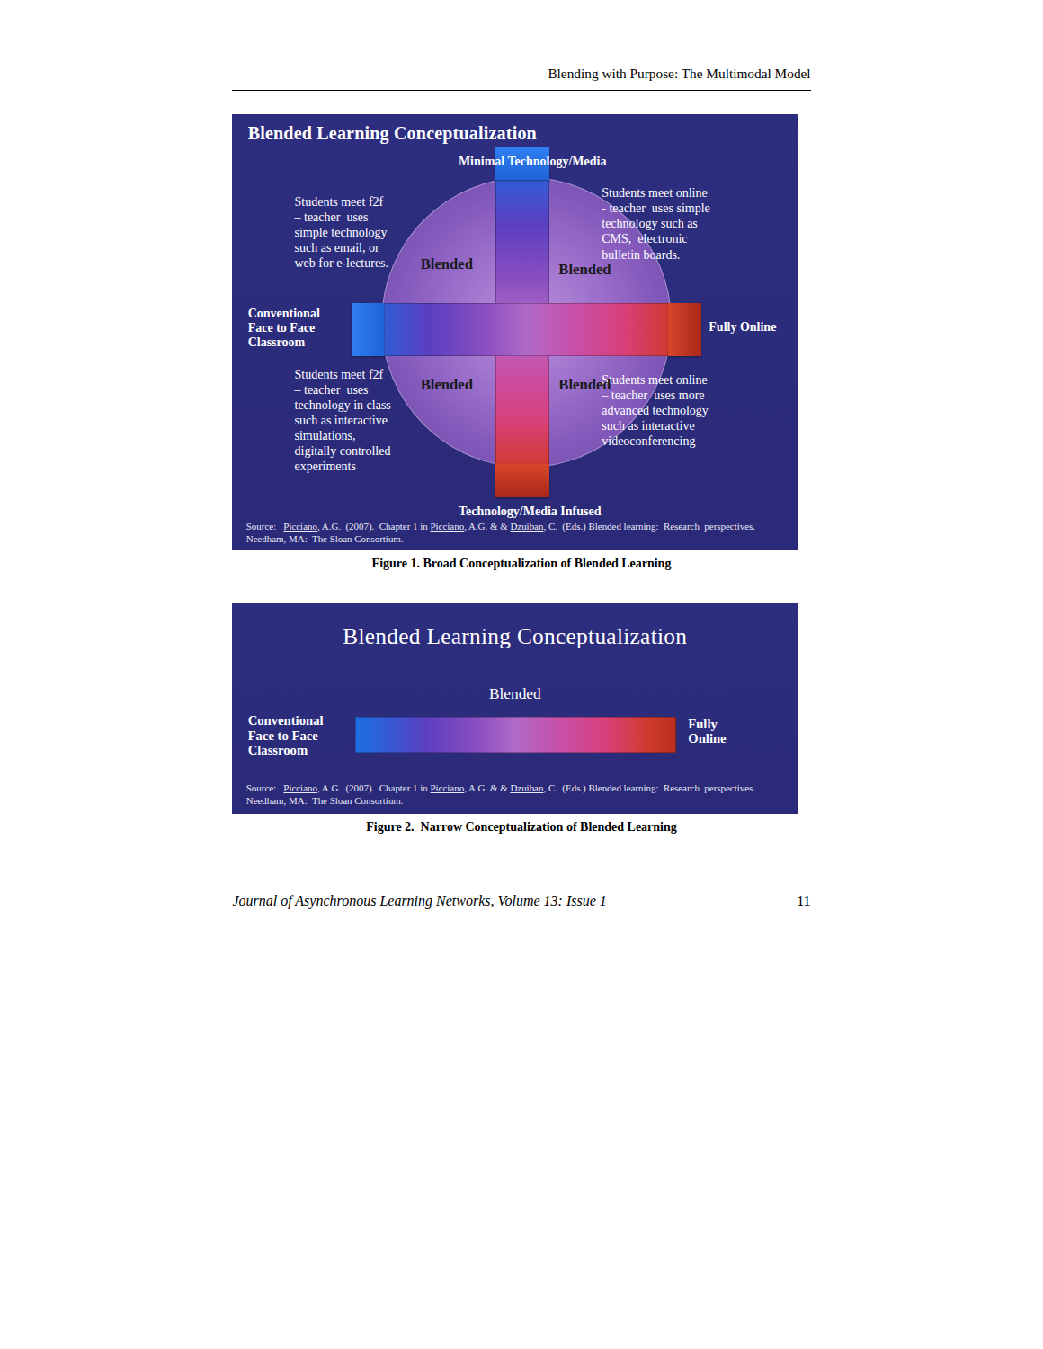Blending with Purpose: The Multimodal Model
Blended Learning Conceptualization
Minimal Technology/Media
Technology/Media Infused
Conventional
Face to Face
Classroom
Fully Online
Students meet f2f
– teacher uses
simple technology
such as email, or
web for e-lectures.
Students meet online
- teacher uses simple
technology such as
CMS, electronic
bulletin boards.
Students meet f2f
– teacher uses
technology in class
such as interactive
simulations,
digitally controlled
experiments
Students meet online
– teacher uses more
advanced technology
such as interactive
videoconferencing
Blended
Blended
Blended
Blended
Source: Picciano, A.G. (2007). Chapter 1 in Picciano, A.G. & & Dzuiban, C. (Eds.) Blended learning: Research perspectives. Needham, MA: The Sloan Consortium.
Figure 1. Broad Conceptualization of Blended Learning
Blended Learning Conceptualization
Blended
Conventional
Face to Face
Classroom
Fully
Online
Source: Picciano, A.G. (2007). Chapter 1 in Picciano, A.G. & & Dzuiban, C. (Eds.) Blended learning: Research perspectives. Needham, MA: The Sloan Consortium.
Figure 2. Narrow Conceptualization of Blended Learning
Journal of Asynchronous Learning Networks, Volume 13: Issue 1 11